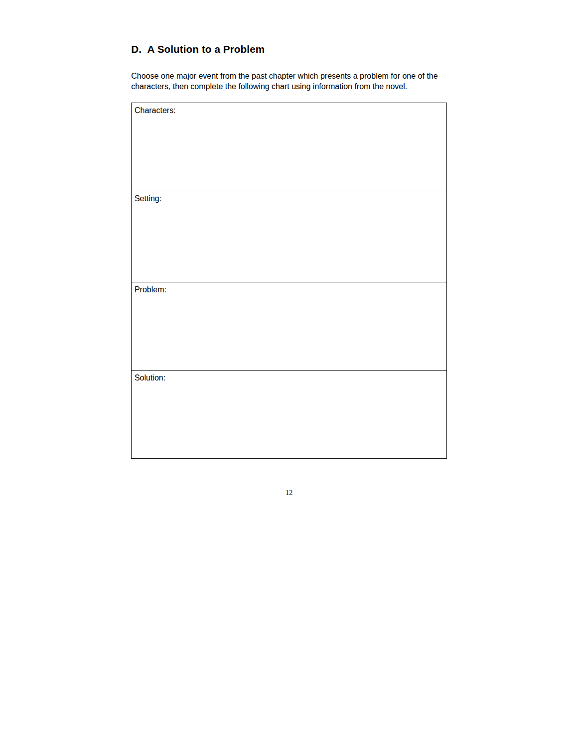D. A Solution to a Problem
Choose one major event from the past chapter which presents a problem for one of the characters, then complete the following chart using information from the novel.
| Characters: |
| Setting: |
| Problem: |
| Solution: |
12